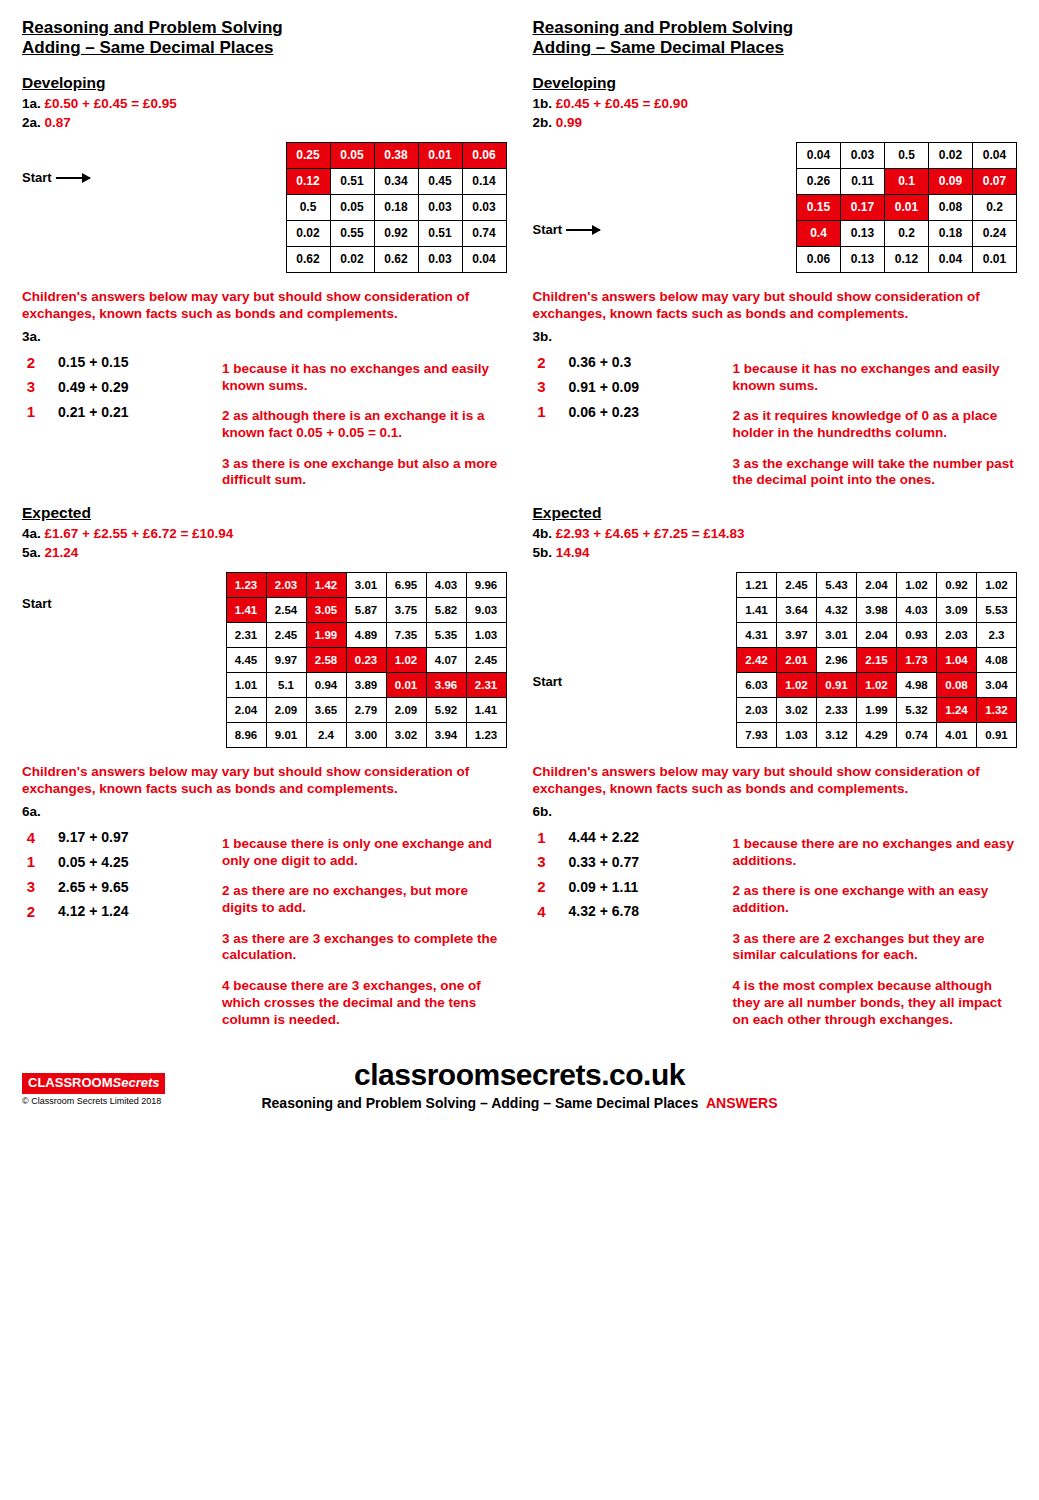Reasoning and Problem Solving
Adding – Same Decimal Places
Developing
1a. £0.50 + £0.45 = £0.95
2a. 0.87
Start
| 0.25 | 0.05 | 0.38 | 0.01 | 0.06 |
| 0.12 | 0.51 | 0.34 | 0.45 | 0.14 |
| 0.5 | 0.05 | 0.18 | 0.03 | 0.03 |
| 0.02 | 0.55 | 0.92 | 0.51 | 0.74 |
| 0.62 | 0.02 | 0.62 | 0.03 | 0.04 |
Children's answers below may vary but should show consideration of exchanges, known facts such as bonds and complements.
3a.
20.15 + 0.15
30.49 + 0.29
10.21 + 0.21
1 because it has no exchanges and easily known sums.
2 as although there is an exchange it is a known fact 0.05 + 0.05 = 0.1.
3 as there is one exchange but also a more difficult sum.
Expected
4a. £1.67 + £2.55 + £6.72 = £10.94
5a. 21.24
Start
| 1.23 | 2.03 | 1.42 | 3.01 | 6.95 | 4.03 | 9.96 |
| 1.41 | 2.54 | 3.05 | 5.87 | 3.75 | 5.82 | 9.03 |
| 2.31 | 2.45 | 1.99 | 4.89 | 7.35 | 5.35 | 1.03 |
| 4.45 | 9.97 | 2.58 | 0.23 | 1.02 | 4.07 | 2.45 |
| 1.01 | 5.1 | 0.94 | 3.89 | 0.01 | 3.96 | 2.31 |
| 2.04 | 2.09 | 3.65 | 2.79 | 2.09 | 5.92 | 1.41 |
| 8.96 | 9.01 | 2.4 | 3.00 | 3.02 | 3.94 | 1.23 |
Children's answers below may vary but should show consideration of exchanges, known facts such as bonds and complements.
6a.
49.17 + 0.97
10.05 + 4.25
32.65 + 9.65
24.12 + 1.24
1 because there is only one exchange and only one digit to add.
2 as there are no exchanges, but more digits to add.
3 as there are 3 exchanges to complete the calculation.
4 because there are 3 exchanges, one of which crosses the decimal and the tens column is needed.
Reasoning and Problem Solving
Adding – Same Decimal Places
Developing
1b. £0.45 + £0.45 = £0.90
2b. 0.99
Start
| 0.04 | 0.03 | 0.5 | 0.02 | 0.04 |
| 0.26 | 0.11 | 0.1 | 0.09 | 0.07 |
| 0.15 | 0.17 | 0.01 | 0.08 | 0.2 |
| 0.4 | 0.13 | 0.2 | 0.18 | 0.24 |
| 0.06 | 0.13 | 0.12 | 0.04 | 0.01 |
Children's answers below may vary but should show consideration of exchanges, known facts such as bonds and complements.
3b.
20.36 + 0.3
30.91 + 0.09
10.06 + 0.23
1 because it has no exchanges and easily known sums.
2 as it requires knowledge of 0 as a place holder in the hundredths column.
3 as the exchange will take the number past the decimal point into the ones.
Expected
4b. £2.93 + £4.65 + £7.25 = £14.83
5b. 14.94
Start
| 1.21 | 2.45 | 5.43 | 2.04 | 1.02 | 0.92 | 1.02 |
| 1.41 | 3.64 | 4.32 | 3.98 | 4.03 | 3.09 | 5.53 |
| 4.31 | 3.97 | 3.01 | 2.04 | 0.93 | 2.03 | 2.3 |
| 2.42 | 2.01 | 2.96 | 2.15 | 1.73 | 1.04 | 4.08 |
| 6.03 | 1.02 | 0.91 | 1.02 | 4.98 | 0.08 | 3.04 |
| 2.03 | 3.02 | 2.33 | 1.99 | 5.32 | 1.24 | 1.32 |
| 7.93 | 1.03 | 3.12 | 4.29 | 0.74 | 4.01 | 0.91 |
Children's answers below may vary but should show consideration of exchanges, known facts such as bonds and complements.
6b.
14.44 + 2.22
30.33 + 0.77
20.09 + 1.11
44.32 + 6.78
1 because there are no exchanges and easy additions.
2 as there is one exchange with an easy addition.
3 as there are 2 exchanges but they are similar calculations for each.
4 is the most complex because although they are all number bonds, they all impact on each other through exchanges.
CLASSROOMSecrets
© Classroom Secrets Limited 2018
classroomsecrets.co.uk
Reasoning and Problem Solving – Adding – Same Decimal Places ANSWERS